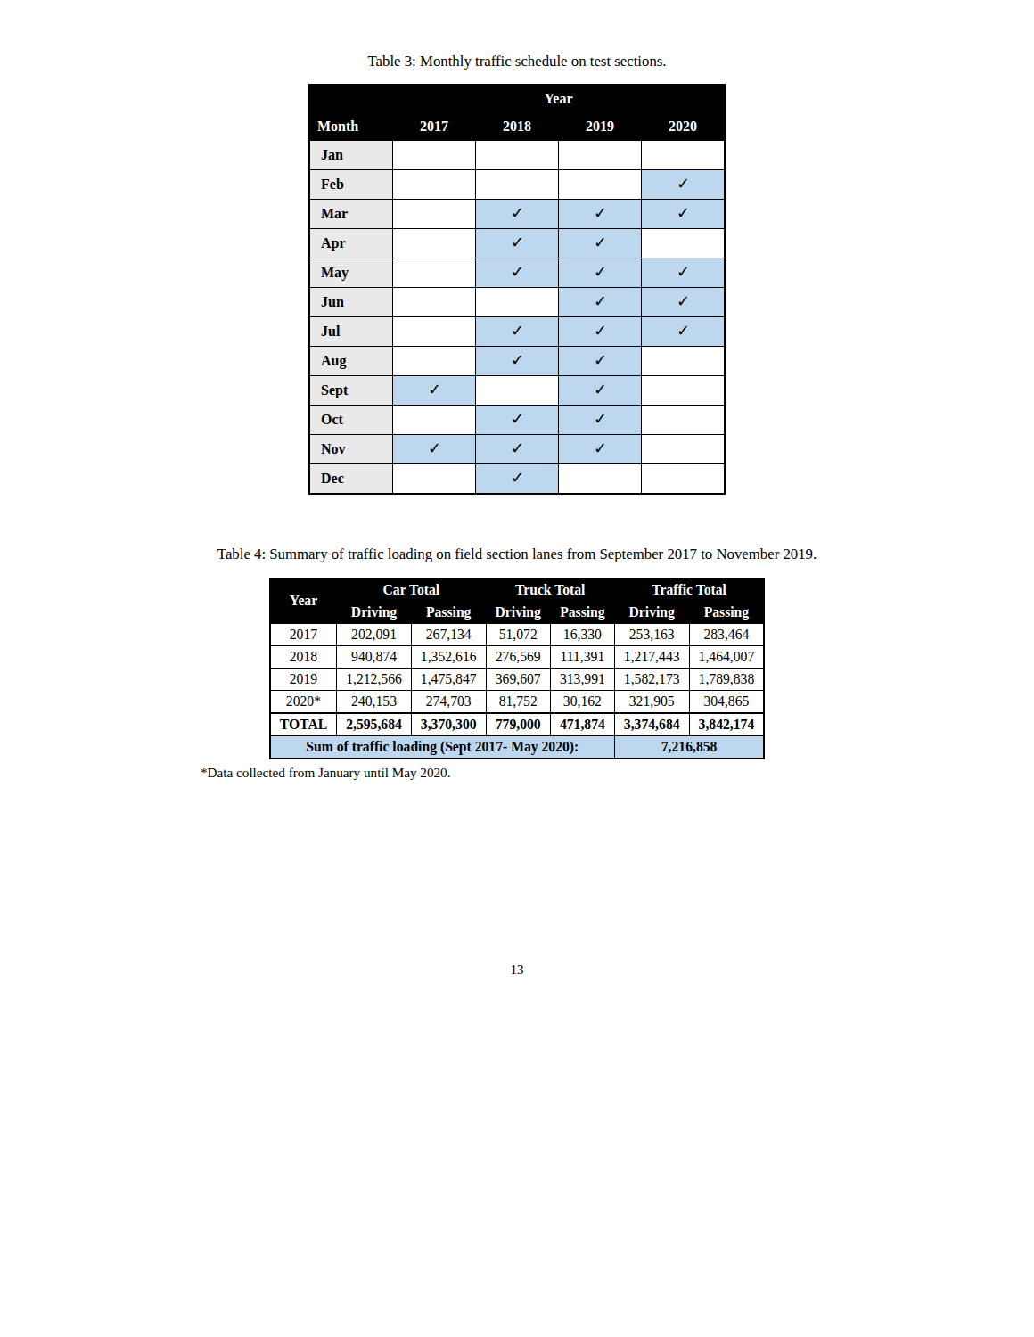Table 3: Monthly traffic schedule on test sections.
| Month | Year |
| --- | --- |
| 2017 | 2018 | 2019 | 2020 |
| Jan | | | | |
| Feb | | | | ✓ |
| Mar | | ✓ | ✓ | ✓ |
| Apr | | ✓ | ✓ | |
| May | | ✓ | ✓ | ✓ |
| Jun | | | ✓ | ✓ |
| Jul | | ✓ | ✓ | ✓ |
| Aug | | ✓ | ✓ | |
| Sept | ✓ | | ✓ | |
| Oct | | ✓ | ✓ | |
| Nov | ✓ | ✓ | ✓ | |
| Dec | | ✓ | | |
Table 4: Summary of traffic loading on field section lanes from September 2017 to November 2019.
| Year | Car Total | Truck Total | Traffic Total |
| --- | --- | --- | --- |
| Driving | Passing | Driving | Passing | Driving | Passing |
| 2017 | 202,091 | 267,134 | 51,072 | 16,330 | 253,163 | 283,464 |
| 2018 | 940,874 | 1,352,616 | 276,569 | 111,391 | 1,217,443 | 1,464,007 |
| 2019 | 1,212,566 | 1,475,847 | 369,607 | 313,991 | 1,582,173 | 1,789,838 |
| 2020* | 240,153 | 274,703 | 81,752 | 30,162 | 321,905 | 304,865 |
| TOTAL | 2,595,684 | 3,370,300 | 779,000 | 471,874 | 3,374,684 | 3,842,174 |
| Sum of traffic loading (Sept 2017- May 2020): | 7,216,858 |
*Data collected from January until May 2020.
13